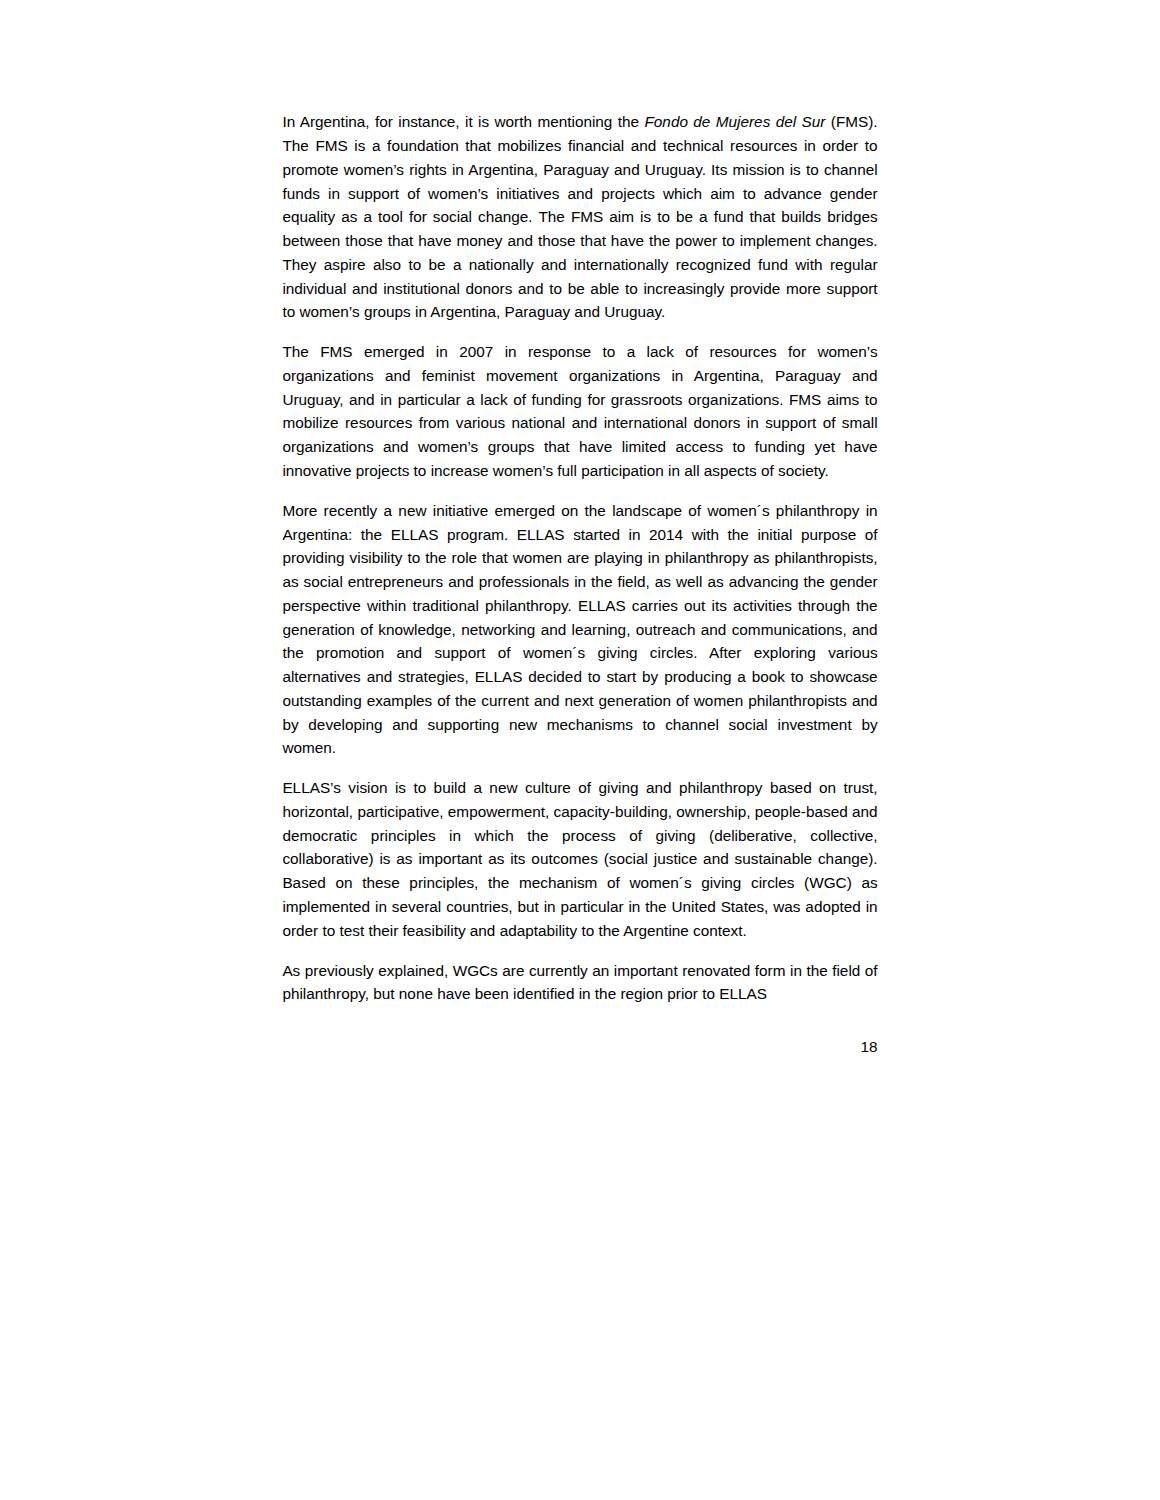In Argentina, for instance, it is worth mentioning the Fondo de Mujeres del Sur (FMS). The FMS is a foundation that mobilizes financial and technical resources in order to promote women’s rights in Argentina, Paraguay and Uruguay. Its mission is to channel funds in support of women’s initiatives and projects which aim to advance gender equality as a tool for social change. The FMS aim is to be a fund that builds bridges between those that have money and those that have the power to implement changes. They aspire also to be a nationally and internationally recognized fund with regular individual and institutional donors and to be able to increasingly provide more support to women’s groups in Argentina, Paraguay and Uruguay.
The FMS emerged in 2007 in response to a lack of resources for women’s organizations and feminist movement organizations in Argentina, Paraguay and Uruguay, and in particular a lack of funding for grassroots organizations. FMS aims to mobilize resources from various national and international donors in support of small organizations and women’s groups that have limited access to funding yet have innovative projects to increase women’s full participation in all aspects of society.
More recently a new initiative emerged on the landscape of women´s philanthropy in Argentina: the ELLAS program. ELLAS started in 2014 with the initial purpose of providing visibility to the role that women are playing in philanthropy as philanthropists, as social entrepreneurs and professionals in the field, as well as advancing the gender perspective within traditional philanthropy. ELLAS carries out its activities through the generation of knowledge, networking and learning, outreach and communications, and the promotion and support of women´s giving circles. After exploring various alternatives and strategies, ELLAS decided to start by producing a book to showcase outstanding examples of the current and next generation of women philanthropists and by developing and supporting new mechanisms to channel social investment by women.
ELLAS’s vision is to build a new culture of giving and philanthropy based on trust, horizontal, participative, empowerment, capacity-building, ownership, people-based and democratic principles in which the process of giving (deliberative, collective, collaborative) is as important as its outcomes (social justice and sustainable change). Based on these principles, the mechanism of women´s giving circles (WGC) as implemented in several countries, but in particular in the United States, was adopted in order to test their feasibility and adaptability to the Argentine context.
As previously explained, WGCs are currently an important renovated form in the field of philanthropy, but none have been identified in the region prior to ELLAS
18